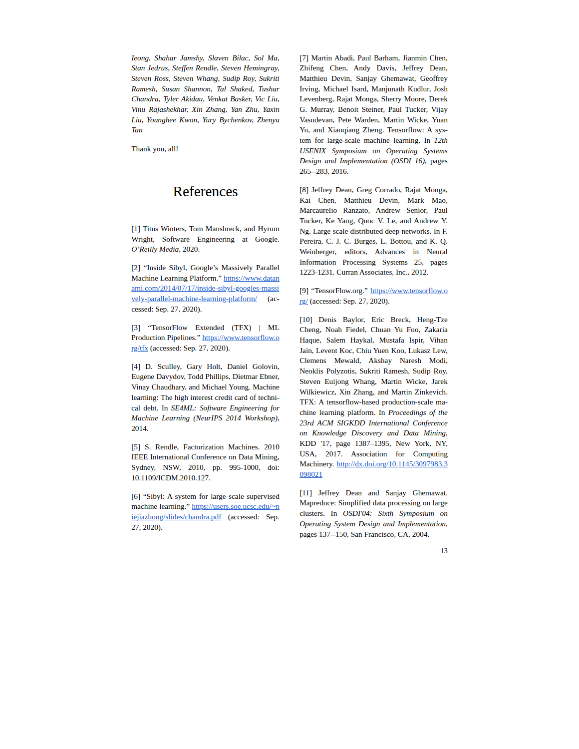Ieong, Shahar Jamshy, Slaven Bilac, Sol Ma, Stan Jedrus, Steffen Rendle, Steven Hemingray, Steven Ross, Steven Whang, Sudip Roy, Sukriti Ramesh, Susan Shannon, Tal Shaked, Tushar Chandra, Tyler Akidau, Venkat Basker, Vic Liu, Vinu Rajashekhar, Xin Zhang, Yan Zhu, Yaxin Liu, Younghee Kwon, Yury Bychenkov, Zhenyu Tan
Thank you, all!
References
[1] Titus Winters, Tom Manshreck, and Hyrum Wright, Software Engineering at Google. O’Reilly Media, 2020.
[2] “Inside Sibyl, Google’s Massively Parallel Machine Learning Platform.” https://www.datanami.com/2014/07/17/inside-sibyl-googles-massively-parallel-machine-learning-platform/ (accessed: Sep. 27, 2020).
[3] “TensorFlow Extended (TFX) | ML Production Pipelines.” https://www.tensorflow.org/tfx (accessed: Sep. 27, 2020).
[4] D. Sculley, Gary Holt, Daniel Golovin, Eugene Davydov, Todd Phillips, Dietmar Ebner, Vinay Chaudhary, and Michael Young. Machine learning: The high interest credit card of technical debt. In SE4ML: Software Engineering for Machine Learning (NeurIPS 2014 Workshop), 2014.
[5] S. Rendle, Factorization Machines. 2010 IEEE International Conference on Data Mining, Sydney, NSW, 2010, pp. 995-1000, doi: 10.1109/ICDM.2010.127.
[6] “Sibyl: A system for large scale supervised machine learning.” https://users.soe.ucsc.edu/~niejiazhong/slides/chandra.pdf (accessed: Sep. 27, 2020).
[7] Martin Abadi, Paul Barham, Jianmin Chen, Zhifeng Chen, Andy Davis, Jeffrey Dean, Matthieu Devin, Sanjay Ghemawat, Geoffrey Irving, Michael Isard, Manjunath Kudlur, Josh Levenberg, Rajat Monga, Sherry Moore, Derek G. Murray, Benoit Steiner, Paul Tucker, Vijay Vasudevan, Pete Warden, Martin Wicke, Yuan Yu, and Xiaoqiang Zheng. Tensorflow: A system for large-scale machine learning. In 12th USENIX Symposium on Operating Systems Design and Implementation (OSDI 16), pages 265--283, 2016.
[8] Jeffrey Dean, Greg Corrado, Rajat Monga, Kai Chen, Matthieu Devin, Mark Mao, Marcaurelio Ranzato, Andrew Senior, Paul Tucker, Ke Yang, Quoc V. Le, and Andrew Y. Ng. Large scale distributed deep networks. In F. Pereira, C. J. C. Burges, L. Bottou, and K. Q. Weinberger, editors, Advances in Neural Information Processing Systems 25, pages 1223-1231. Curran Associates, Inc., 2012.
[9] “TensorFlow.org.” https://www.tensorflow.org/ (accessed: Sep. 27, 2020).
[10] Denis Baylor, Eric Breck, Heng-Tze Cheng, Noah Fiedel, Chuan Yu Foo, Zakaria Haque, Salem Haykal, Mustafa Ispir, Vihan Jain, Levent Koc, Chiu Yuen Koo, Lukasz Lew, Clemens Mewald, Akshay Naresh Modi, Neoklis Polyzotis, Sukriti Ramesh, Sudip Roy, Steven Euijong Whang, Martin Wicke, Jarek Wilkiewicz, Xin Zhang, and Martin Zinkevich. TFX: A tensorflow-based production-scale machine learning platform. In Proceedings of the 23rd ACM SIGKDD International Conference on Knowledge Discovery and Data Mining, KDD '17, page 1387–1395, New York, NY, USA, 2017. Association for Computing Machinery. http://dx.doi.org/10.1145/3097983.3098021
[11] Jeffrey Dean and Sanjay Ghemawat. Mapreduce: Simplified data processing on large clusters. In OSDI'04: Sixth Symposium on Operating System Design and Implementation, pages 137--150, San Francisco, CA, 2004.
13